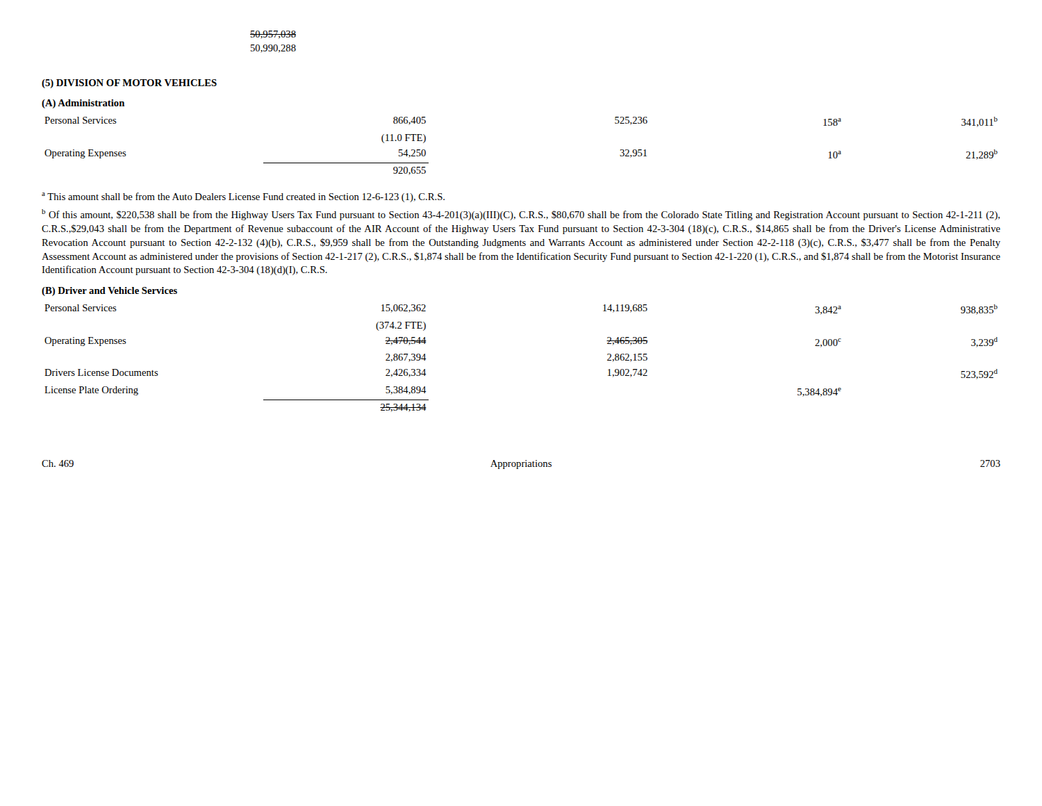50,957,038
50,990,288
(5) DIVISION OF MOTOR VEHICLES
(A) Administration
| Personal Services | 866,405 | 525,236 | 158 a | 341,011 b |
| | (11.0 FTE) | | | |
| Operating Expenses | 54,250 | 32,951 | 10 a | 21,289 b |
| | 920,655 | | | |
a This amount shall be from the Auto Dealers License Fund created in Section 12-6-123 (1), C.R.S.
b Of this amount, $220,538 shall be from the Highway Users Tax Fund pursuant to Section 43-4-201(3)(a)(III)(C), C.R.S., $80,670 shall be from the Colorado State Titling and Registration Account pursuant to Section 42-1-211 (2), C.R.S.,$29,043 shall be from the Department of Revenue subaccount of the AIR Account of the Highway Users Tax Fund pursuant to Section 42-3-304 (18)(c), C.R.S., $14,865 shall be from the Driver's License Administrative Revocation Account pursuant to Section 42-2-132 (4)(b), C.R.S., $9,959 shall be from the Outstanding Judgments and Warrants Account as administered under Section 42-2-118 (3)(c), C.R.S., $3,477 shall be from the Penalty Assessment Account as administered under the provisions of Section 42-1-217 (2), C.R.S., $1,874 shall be from the Identification Security Fund pursuant to Section 42-1-220 (1), C.R.S., and $1,874 shall be from the Motorist Insurance Identification Account pursuant to Section 42-3-304 (18)(d)(I), C.R.S.
(B) Driver and Vehicle Services
| Personal Services | 15,062,362 | 14,119,685 | 3,842 a | 938,835 b |
| | (374.2 FTE) | | | |
| Operating Expenses | 2,470,544 | 2,465,305 | 2,000 c | 3,239 d |
| | 2,867,394 | 2,862,155 | | |
| Drivers License Documents | 2,426,334 | 1,902,742 | | 523,592 d |
| License Plate Ordering | 5,384,894 | | 5,384,894 e | |
| | 25,344,134 | | | |
Ch. 469
Appropriations
2703